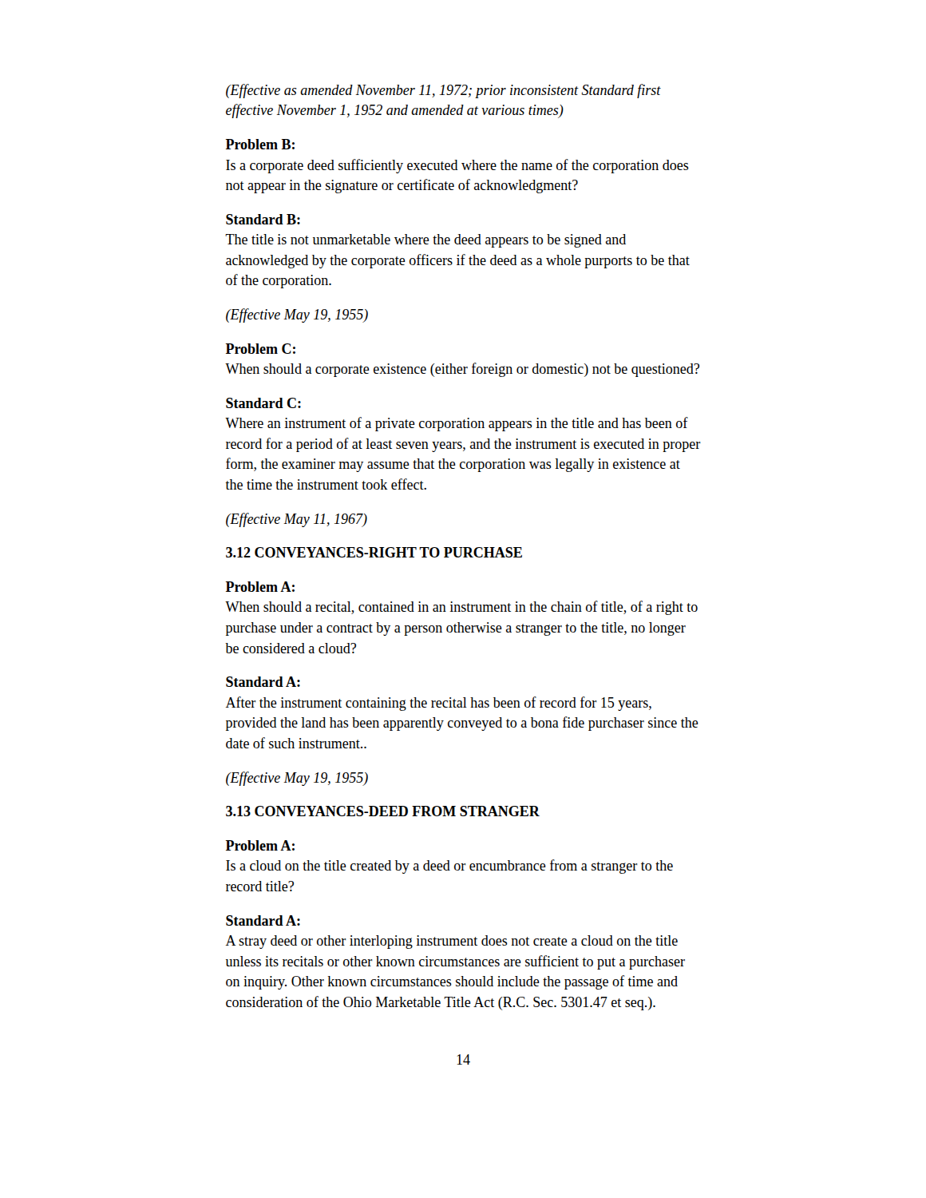(Effective as amended November 11, 1972; prior inconsistent Standard first effective November 1, 1952 and amended at various times)
Problem B:
Is a corporate deed sufficiently executed where the name of the corporation does not appear in the signature or certificate of acknowledgment?
Standard B:
The title is not unmarketable where the deed appears to be signed and acknowledged by the corporate officers if the deed as a whole purports to be that of the corporation.
(Effective May 19, 1955)
Problem C:
When should a corporate existence (either foreign or domestic) not be questioned?
Standard C:
Where an instrument of a private corporation appears in the title and has been of record for a period of at least seven years, and the instrument is executed in proper form, the examiner may assume that the corporation was legally in existence at the time the instrument took effect.
(Effective May 11, 1967)
3.12 CONVEYANCES-RIGHT TO PURCHASE
Problem A:
When should a recital, contained in an instrument in the chain of title, of a right to purchase under a contract by a person otherwise a stranger to the title, no longer be considered a cloud?
Standard A:
After the instrument containing the recital has been of record for 15 years, provided the land has been apparently conveyed to a bona fide purchaser since the date of such instrument..
(Effective May 19, 1955)
3.13 CONVEYANCES-DEED FROM STRANGER
Problem A:
Is a cloud on the title created by a deed or encumbrance from a stranger to the record title?
Standard A:
A stray deed or other interloping instrument does not create a cloud on the title unless its recitals or other known circumstances are sufficient to put a purchaser on inquiry. Other known circumstances should include the passage of time and consideration of the Ohio Marketable Title Act (R.C. Sec. 5301.47 et seq.).
14